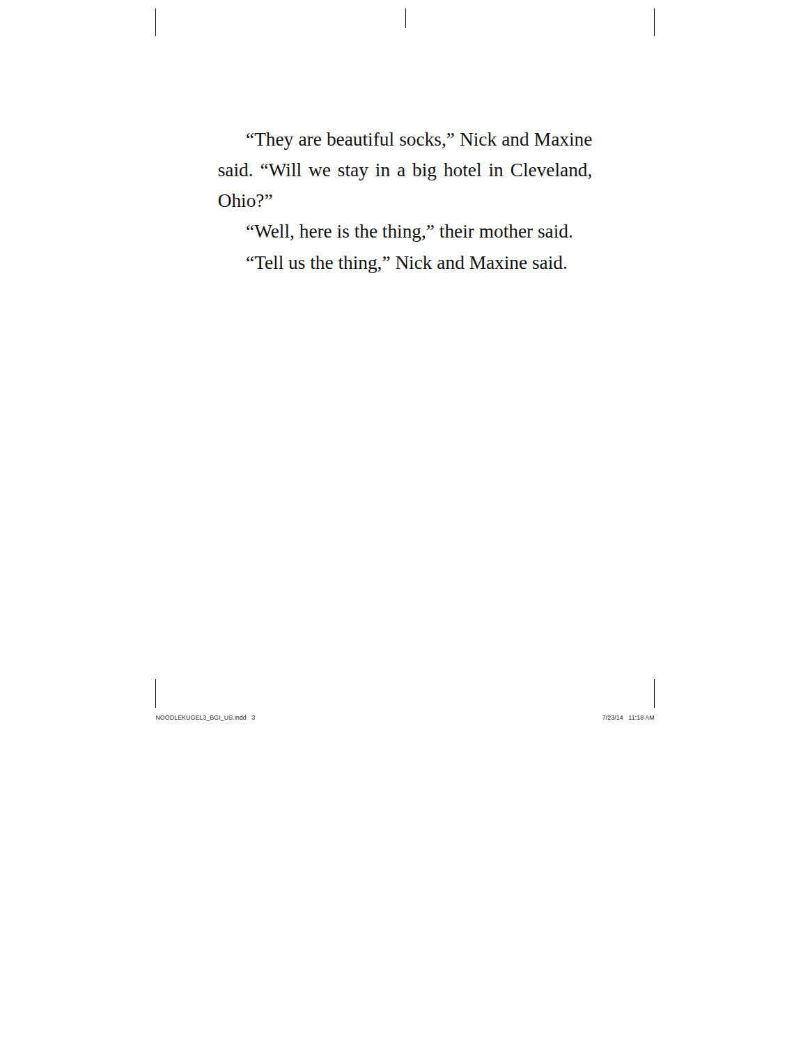“They are beautiful socks,” Nick and Maxine said. “Will we stay in a big hotel in Cleveland, Ohio?”
“Well, here is the thing,” their mother said.
“Tell us the thing,” Nick and Maxine said.
NOODLEKUGEL3_BGI_US.indd 3 7/23/14 11:18 AM